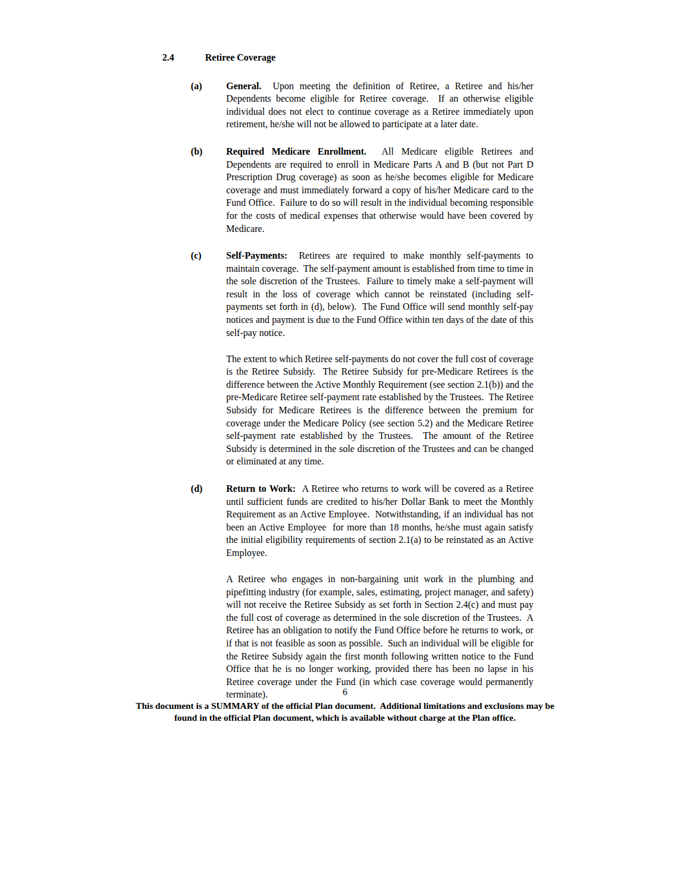2.4 Retiree Coverage
(a)
General. Upon meeting the definition of Retiree, a Retiree and his/her Dependents become eligible for Retiree coverage. If an otherwise eligible individual does not elect to continue coverage as a Retiree immediately upon retirement, he/she will not be allowed to participate at a later date.
(b)
Required Medicare Enrollment. All Medicare eligible Retirees and Dependents are required to enroll in Medicare Parts A and B (but not Part D Prescription Drug coverage) as soon as he/she becomes eligible for Medicare coverage and must immediately forward a copy of his/her Medicare card to the Fund Office. Failure to do so will result in the individual becoming responsible for the costs of medical expenses that otherwise would have been covered by Medicare.
(c)
Self-Payments: Retirees are required to make monthly self-payments to maintain coverage. The self-payment amount is established from time to time in the sole discretion of the Trustees. Failure to timely make a self-payment will result in the loss of coverage which cannot be reinstated (including self-payments set forth in (d), below). The Fund Office will send monthly self-pay notices and payment is due to the Fund Office within ten days of the date of this self-pay notice.
The extent to which Retiree self-payments do not cover the full cost of coverage is the Retiree Subsidy. The Retiree Subsidy for pre-Medicare Retirees is the difference between the Active Monthly Requirement (see section 2.1(b)) and the pre-Medicare Retiree self-payment rate established by the Trustees. The Retiree Subsidy for Medicare Retirees is the difference between the premium for coverage under the Medicare Policy (see section 5.2) and the Medicare Retiree self-payment rate established by the Trustees. The amount of the Retiree Subsidy is determined in the sole discretion of the Trustees and can be changed or eliminated at any time.
(d)
Return to Work: A Retiree who returns to work will be covered as a Retiree until sufficient funds are credited to his/her Dollar Bank to meet the Monthly Requirement as an Active Employee. Notwithstanding, if an individual has not been an Active Employee for more than 18 months, he/she must again satisfy the initial eligibility requirements of section 2.1(a) to be reinstated as an Active Employee.
A Retiree who engages in non-bargaining unit work in the plumbing and pipefitting industry (for example, sales, estimating, project manager, and safety) will not receive the Retiree Subsidy as set forth in Section 2.4(c) and must pay the full cost of coverage as determined in the sole discretion of the Trustees. A Retiree has an obligation to notify the Fund Office before he returns to work, or if that is not feasible as soon as possible. Such an individual will be eligible for the Retiree Subsidy again the first month following written notice to the Fund Office that he is no longer working, provided there has been no lapse in his Retiree coverage under the Fund (in which case coverage would permanently terminate).
6
This document is a SUMMARY of the official Plan document. Additional limitations and exclusions may be found in the official Plan document, which is available without charge at the Plan office.